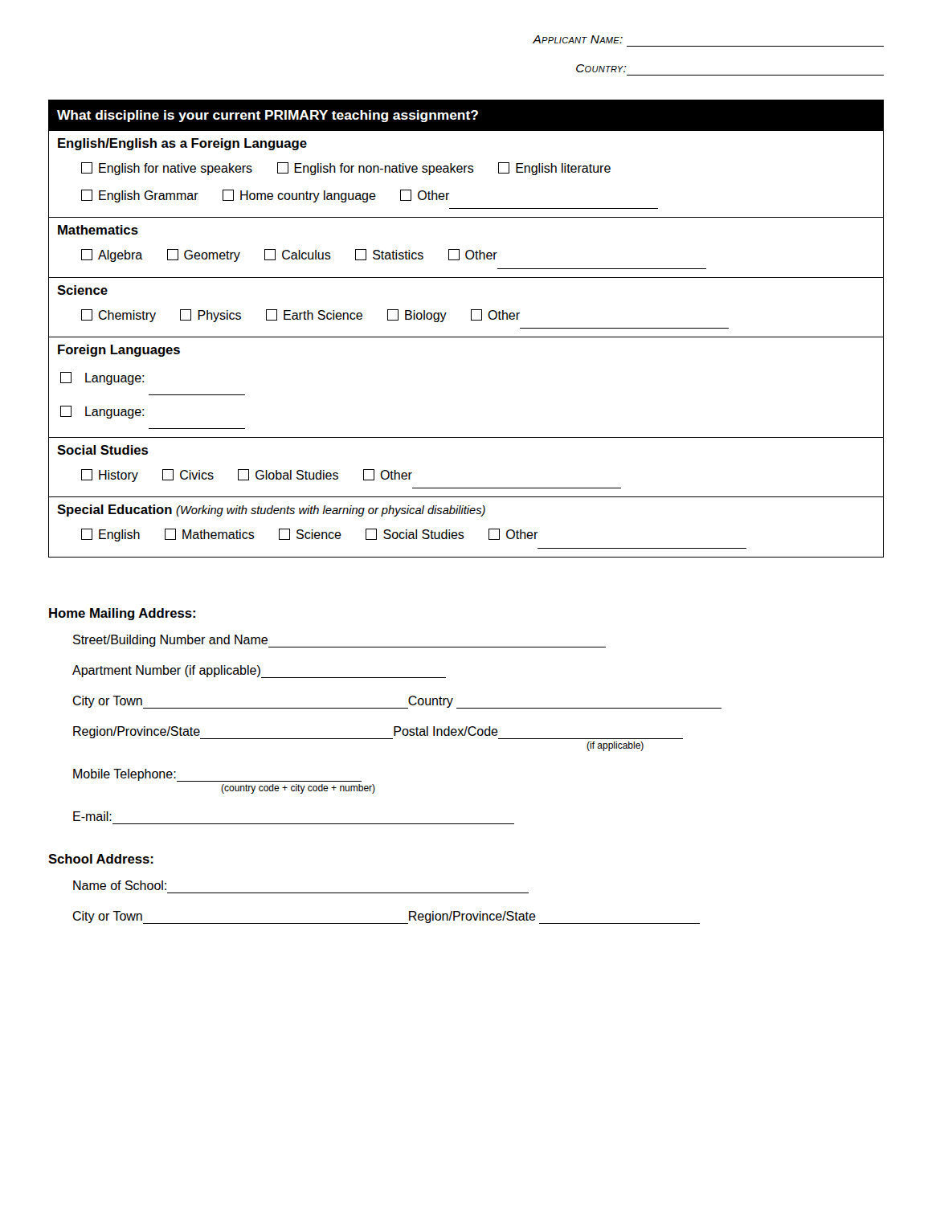Applicant Name:
Country:
| What discipline is your current PRIMARY teaching assignment? |
| English/English as a Foreign Language English for native speakers English for non-native speakers English literature English Grammar Home country language Other |
| Mathematics Algebra Geometry Calculus Statistics Other |
| Science Chemistry Physics Earth Science Biology Other |
| Foreign Languages Language: Language: |
| Social Studies History Civics Global Studies Other |
| Special Education (Working with students with learning or physical disabilities) English Mathematics Science Social Studies Other |
Home Mailing Address:
Street/Building Number and Name
Apartment Number (if applicable)
City or Town Country
Region/Province/State Postal Index/Code (if applicable)
Mobile Telephone: (country code + city code + number)
E-mail:
School Address:
Name of School:
City or Town Region/Province/State